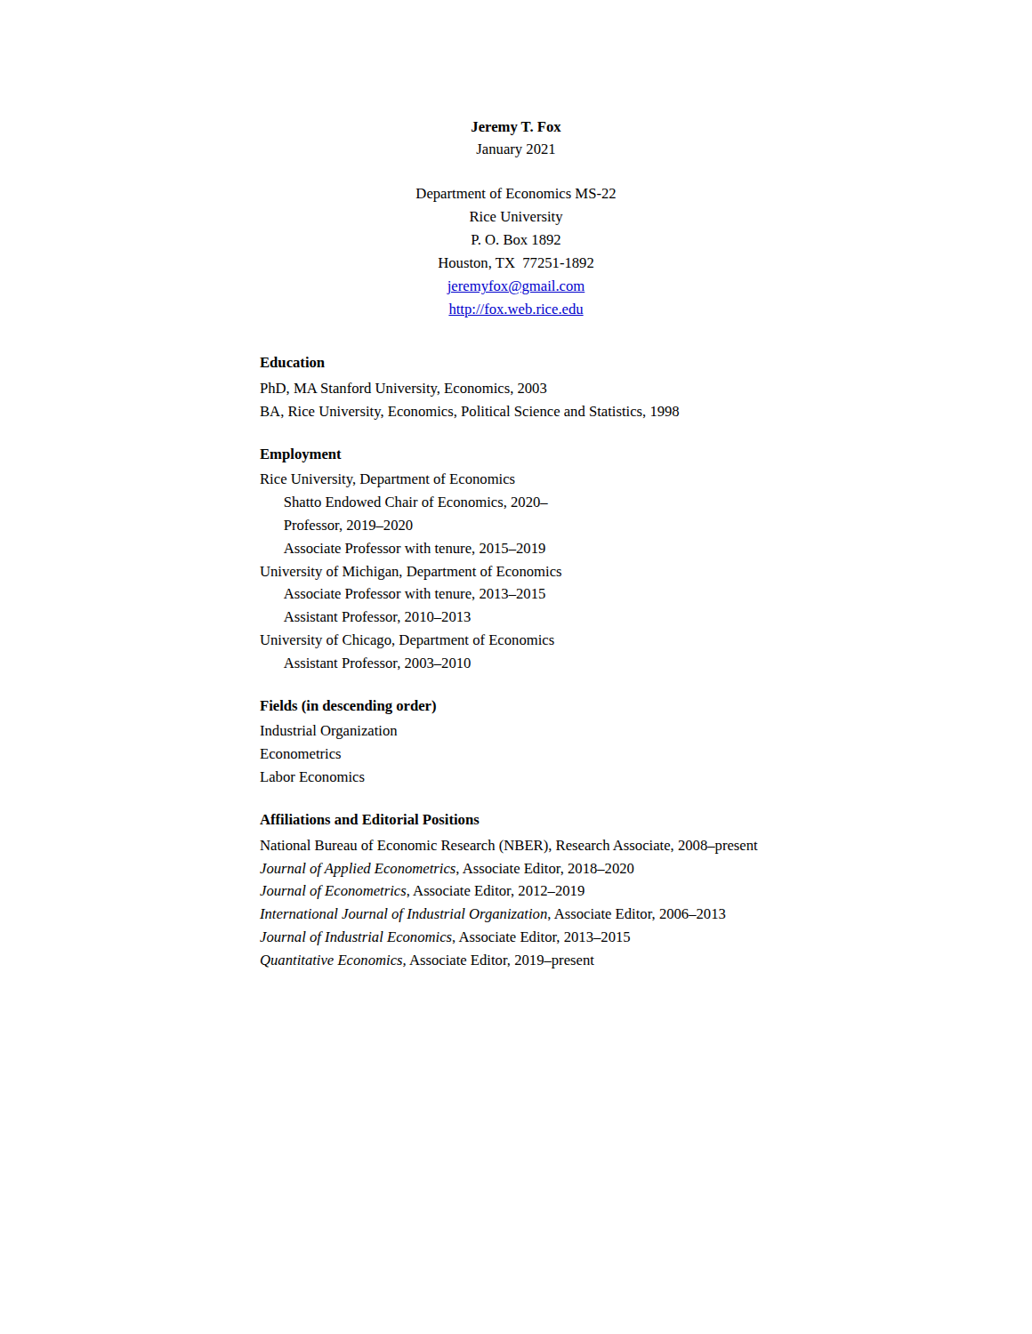Jeremy T. Fox
January 2021
Department of Economics MS-22
Rice University
P. O. Box 1892
Houston, TX 77251-1892
jeremyfox@gmail.com
http://fox.web.rice.edu
Education
PhD, MA Stanford University, Economics, 2003
BA, Rice University, Economics, Political Science and Statistics, 1998
Employment
Rice University, Department of Economics
Shatto Endowed Chair of Economics, 2020–
Professor, 2019–2020
Associate Professor with tenure, 2015–2019
University of Michigan, Department of Economics
Associate Professor with tenure, 2013–2015
Assistant Professor, 2010–2013
University of Chicago, Department of Economics
Assistant Professor, 2003–2010
Fields (in descending order)
Industrial Organization
Econometrics
Labor Economics
Affiliations and Editorial Positions
National Bureau of Economic Research (NBER), Research Associate, 2008–present
Journal of Applied Econometrics, Associate Editor, 2018–2020
Journal of Econometrics, Associate Editor, 2012–2019
International Journal of Industrial Organization, Associate Editor, 2006–2013
Journal of Industrial Economics, Associate Editor, 2013–2015
Quantitative Economics, Associate Editor, 2019–present